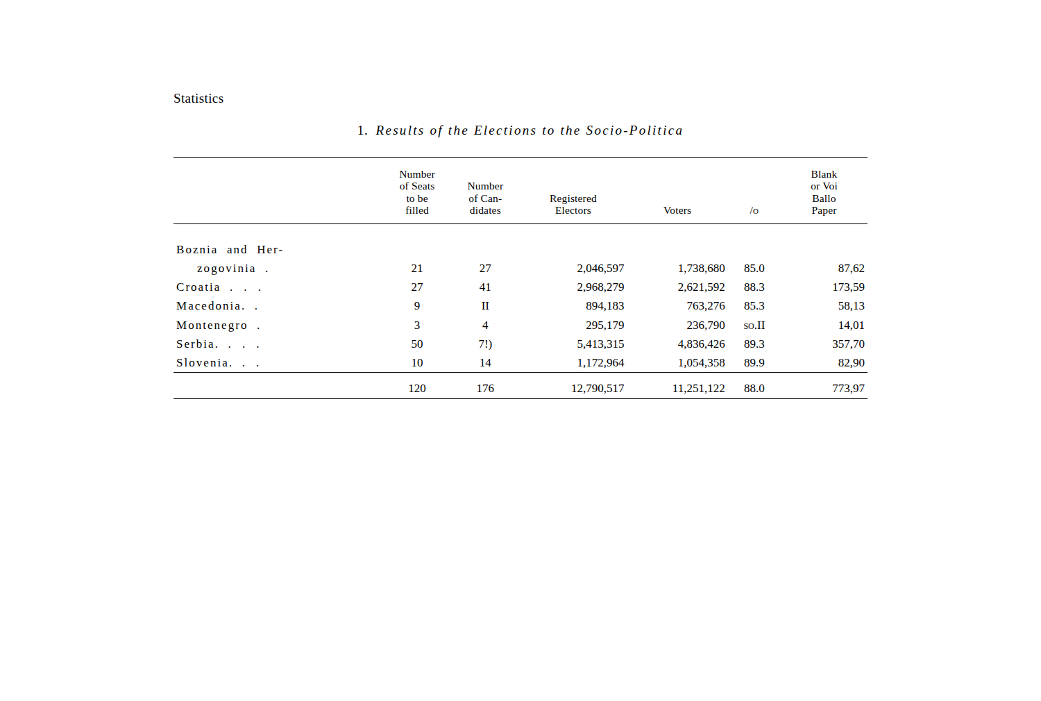Statistics
1. Results of the Elections to the Socio-Politica
| | Number of Seats to be filled | Number of Can- didates | Registered Electors | Voters | / o | Blank or Voi Ballo Paper |
| --- | --- | --- | --- | --- | --- | --- |
| Boznia and Her- | | | | | | |
| zogovinia . | 21 | 27 | 2,046,597 | 1,738,680 | 85.0 | 87,62 |
| Croatia . . . | 27 | 41 | 2,968,279 | 2,621,592 | 88.3 | 173,59 |
| Macedonia. . | 9 | II | 894,183 | 763,276 | 85.3 | 58,13 |
| Montenegro . | 3 | 4 | 295,179 | 236,790 | so.II | 14,01 |
| Serbia. . . . | 50 | 7!) | 5,413,315 | 4,836,426 | 89.3 | 357,70 |
| Slovenia. . . | 10 | 14 | 1,172,964 | 1,054,358 | 89.9 | 82,90 |
| | 120 | 176 | 12,790,517 | 11,251,122 | 88.0 | 773,97 |